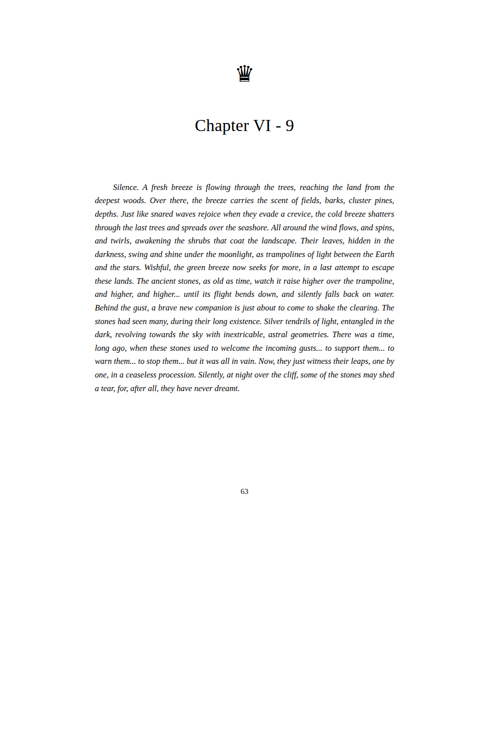♛
Chapter VI - 9
Silence. A fresh breeze is flowing through the trees, reaching the land from the deepest woods. Over there, the breeze carries the scent of fields, barks, cluster pines, depths. Just like snared waves rejoice when they evade a crevice, the cold breeze shatters through the last trees and spreads over the seashore. All around the wind flows, and spins, and twirls, awakening the shrubs that coat the landscape. Their leaves, hidden in the darkness, swing and shine under the moonlight, as trampolines of light between the Earth and the stars. Wishful, the green breeze now seeks for more, in a last attempt to escape these lands. The ancient stones, as old as time, watch it raise higher over the trampoline, and higher, and higher... until its flight bends down, and silently falls back on water. Behind the gust, a brave new companion is just about to come to shake the clearing. The stones had seen many, during their long existence. Silver tendrils of light, entangled in the dark, revolving towards the sky with inextricable, astral geometries. There was a time, long ago, when these stones used to welcome the incoming gusts... to support them... to warn them... to stop them... but it was all in vain. Now, they just witness their leaps, one by one, in a ceaseless procession. Silently, at night over the cliff, some of the stones may shed a tear, for, after all, they have never dreamt.
63